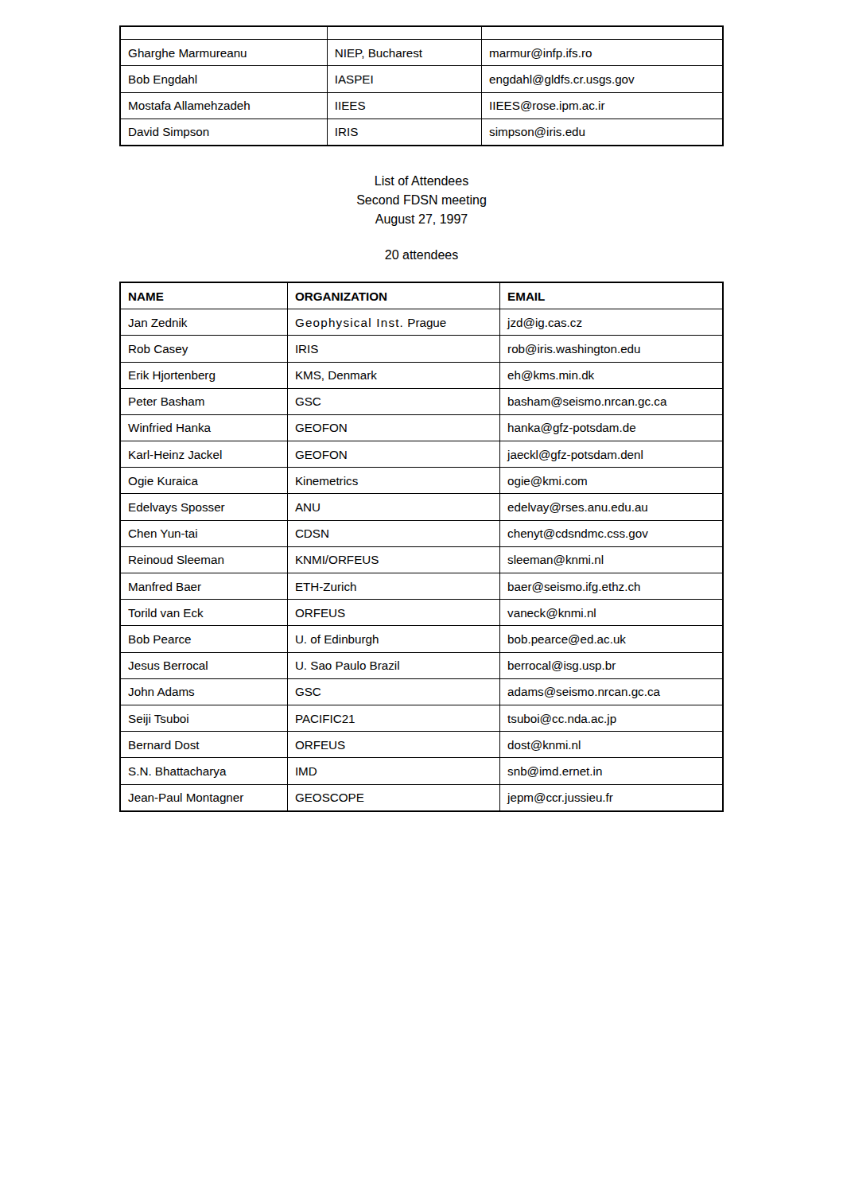| Gharghe Marmureanu | NIEP, Bucharest | marmur@infp.ifs.ro |
| Bob Engdahl | IASPEI | engdahl@gldfs.cr.usgs.gov |
| Mostafa Allamehzadeh | IIEES | IIEES@rose.ipm.ac.ir |
| David Simpson | IRIS | simpson@iris.edu |
List of Attendees
Second FDSN meeting
August 27, 1997
20 attendees
| NAME | ORGANIZATION | EMAIL |
| --- | --- | --- |
| Jan Zednik | Geophysical Inst. Prague | jzd@ig.cas.cz |
| Rob Casey | IRIS | rob@iris.washington.edu |
| Erik Hjortenberg | KMS, Denmark | eh@kms.min.dk |
| Peter Basham | GSC | basham@seismo.nrcan.gc.ca |
| Winfried Hanka | GEOFON | hanka@gfz-potsdam.de |
| Karl-Heinz Jackel | GEOFON | jaeckl@gfz-potsdam.denl |
| Ogie Kuraica | Kinemetrics | ogie@kmi.com |
| Edelvays Sposser | ANU | edelvay@rses.anu.edu.au |
| Chen Yun-tai | CDSN | chenyt@cdsndmc.css.gov |
| Reinoud Sleeman | KNMI/ORFEUS | sleeman@knmi.nl |
| Manfred Baer | ETH-Zurich | baer@seismo.ifg.ethz.ch |
| Torild van Eck | ORFEUS | vaneck@knmi.nl |
| Bob Pearce | U. of Edinburgh | bob.pearce@ed.ac.uk |
| Jesus Berrocal | U. Sao Paulo Brazil | berrocal@isg.usp.br |
| John Adams | GSC | adams@seismo.nrcan.gc.ca |
| Seiji Tsuboi | PACIFIC21 | tsuboi@cc.nda.ac.jp |
| Bernard Dost | ORFEUS | dost@knmi.nl |
| S.N. Bhattacharya | IMD | snb@imd.ernet.in |
| Jean-Paul Montagner | GEOSCOPE | jepm@ccr.jussieu.fr |